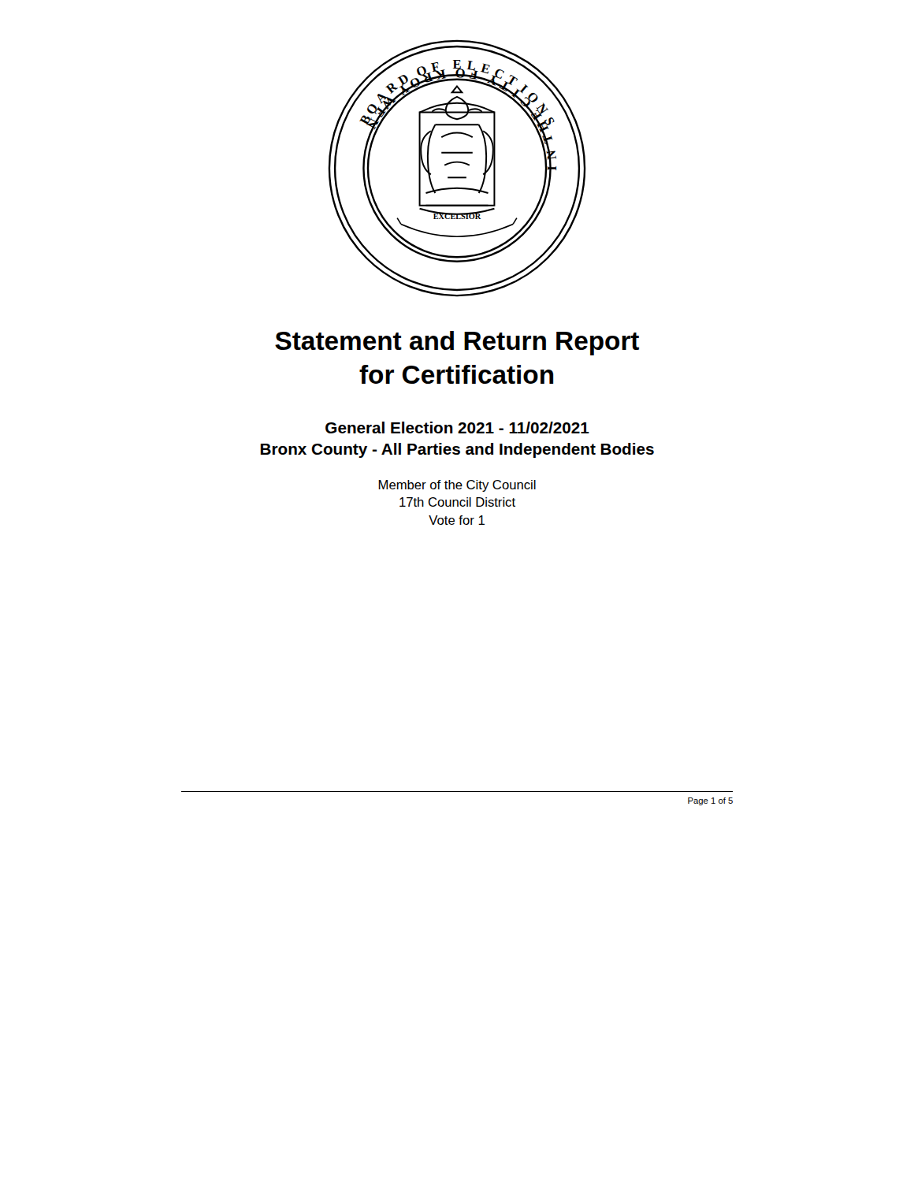Statement and Return Report
for Certification
General Election 2021 - 11/02/2021
Bronx County - All Parties and Independent Bodies
Member of the City Council
17th Council District
Vote for 1
Page 1 of 5